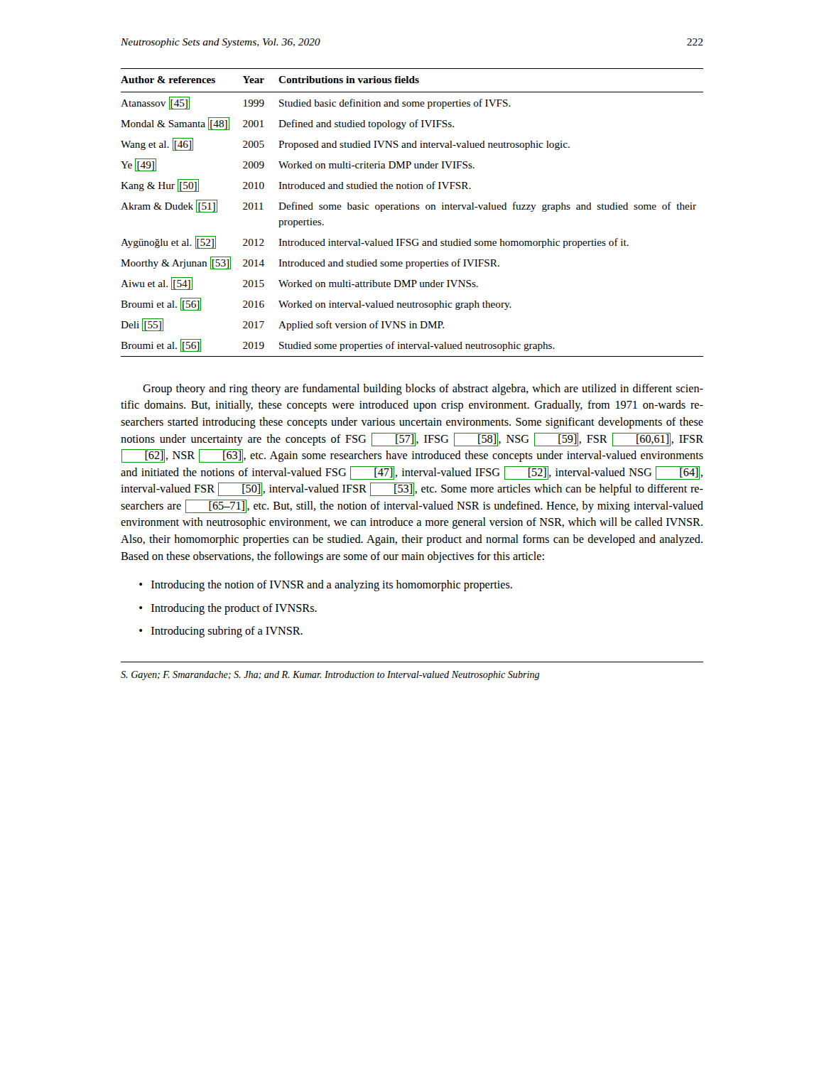Neutrosophic Sets and Systems, Vol. 36, 2020 222
| Author & references | Year | Contributions in various fields |
| --- | --- | --- |
| Atanassov [45] | 1999 | Studied basic definition and some properties of IVFS. |
| Mondal & Samanta [48] | 2001 | Defined and studied topology of IVIFSs. |
| Wang et al. [46] | 2005 | Proposed and studied IVNS and interval-valued neutrosophic logic. |
| Ye [49] | 2009 | Worked on multi-criteria DMP under IVIFSs. |
| Kang & Hur [50] | 2010 | Introduced and studied the notion of IVFSR. |
| Akram & Dudek [51] | 2011 | Defined some basic operations on interval-valued fuzzy graphs and studied some of their properties. |
| Aygünoğlu et al. [52] | 2012 | Introduced interval-valued IFSG and studied some homomorphic properties of it. |
| Moorthy & Arjunan [53] | 2014 | Introduced and studied some properties of IVIFSR. |
| Aiwu et al. [54] | 2015 | Worked on multi-attribute DMP under IVNSs. |
| Broumi et al. [56] | 2016 | Worked on interval-valued neutrosophic graph theory. |
| Deli [55] | 2017 | Applied soft version of IVNS in DMP. |
| Broumi et al. [56] | 2019 | Studied some properties of interval-valued neutrosophic graphs. |
Group theory and ring theory are fundamental building blocks of abstract algebra, which are utilized in different scientific domains. But, initially, these concepts were introduced upon crisp environment. Gradually, from 1971 on-wards researchers started introducing these concepts under various uncertain environments. Some significant developments of these notions under uncertainty are the concepts of FSG [57], IFSG [58], NSG [59], FSR [60,61], IFSR [62], NSR [63], etc. Again some researchers have introduced these concepts under interval-valued environments and initiated the notions of interval-valued FSG [47], interval-valued IFSG [52], interval-valued NSG [64], interval-valued FSR [50], interval-valued IFSR [53], etc. Some more articles which can be helpful to different researchers are [65–71], etc. But, still, the notion of interval-valued NSR is undefined. Hence, by mixing interval-valued environment with neutrosophic environment, we can introduce a more general version of NSR, which will be called IVNSR. Also, their homomorphic properties can be studied. Again, their product and normal forms can be developed and analyzed. Based on these observations, the followings are some of our main objectives for this article:
Introducing the notion of IVNSR and a analyzing its homomorphic properties.
Introducing the product of IVNSRs.
Introducing subring of a IVNSR.
S. Gayen; F. Smarandache; S. Jha; and R. Kumar. Introduction to Interval-valued Neutrosophic Subring